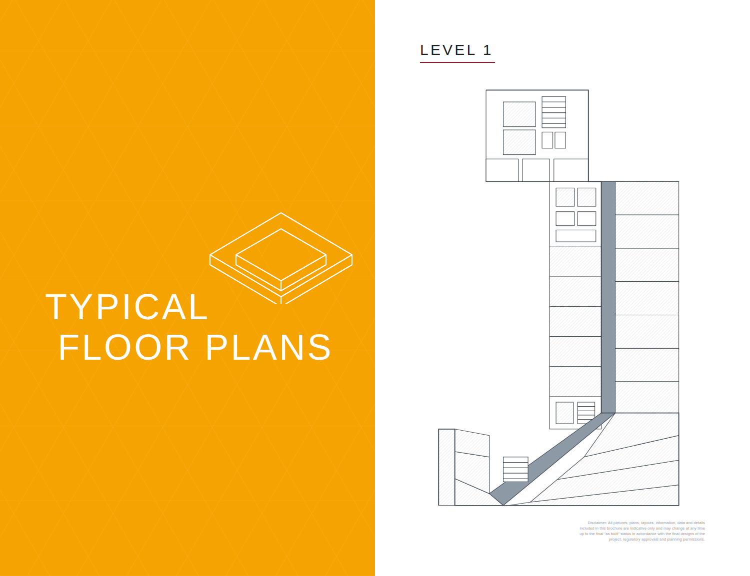Typical Floor Plans
Level 1
Disclaimer: All pictures, plans, layouts, information, data and details included in this brochure are indicative only and may change at any time up to the final “as built” status in accordance with the final designs of the project, regulatory approvals and planning permissions.